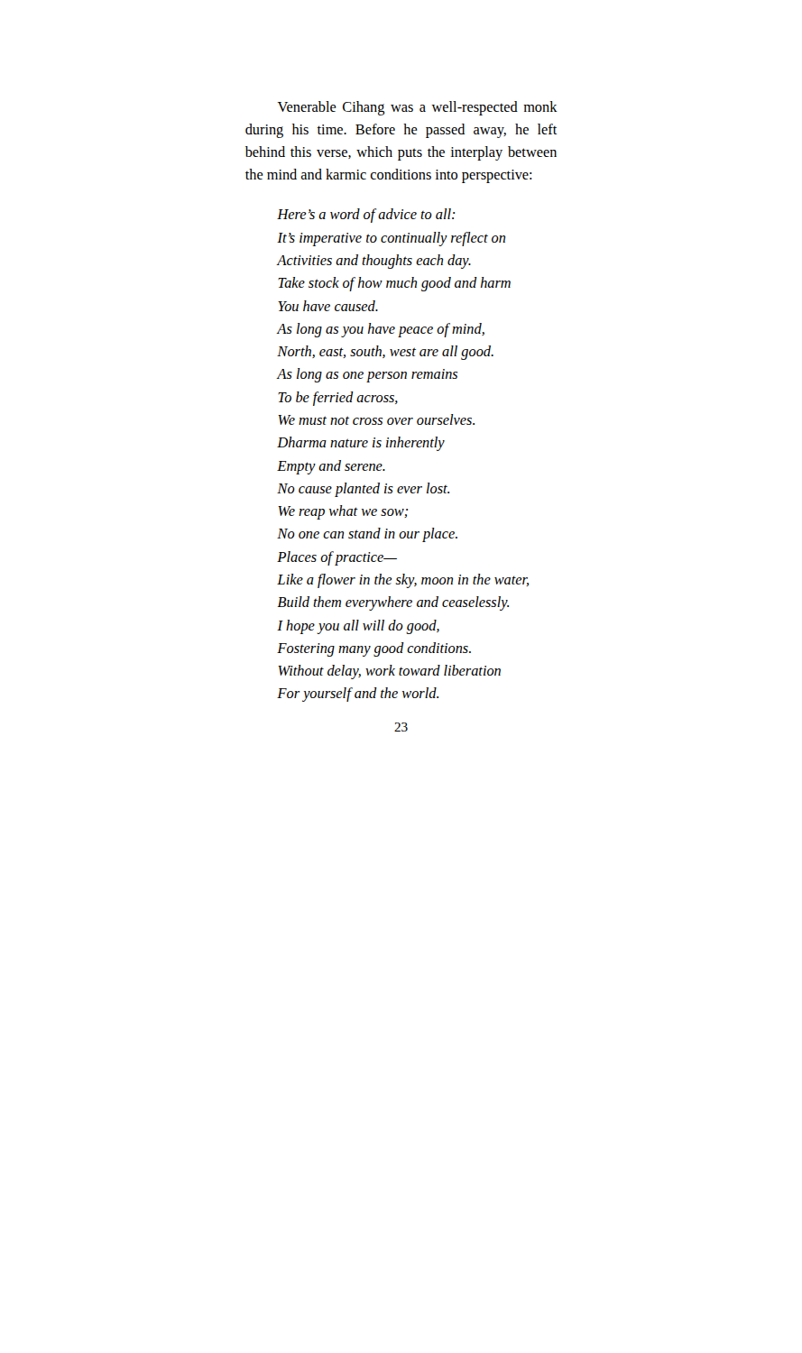Venerable Cihang was a well-respected monk during his time. Before he passed away, he left behind this verse, which puts the interplay between the mind and karmic conditions into perspective:
Here’s a word of advice to all: It’s imperative to continually reflect on Activities and thoughts each day. Take stock of how much good and harm You have caused. As long as you have peace of mind, North, east, south, west are all good. As long as one person remains To be ferried across, We must not cross over ourselves. Dharma nature is inherently Empty and serene. No cause planted is ever lost. We reap what we sow; No one can stand in our place. Places of practice— Like a flower in the sky, moon in the water, Build them everywhere and ceaselessly. I hope you all will do good, Fostering many good conditions. Without delay, work toward liberation For yourself and the world.
23